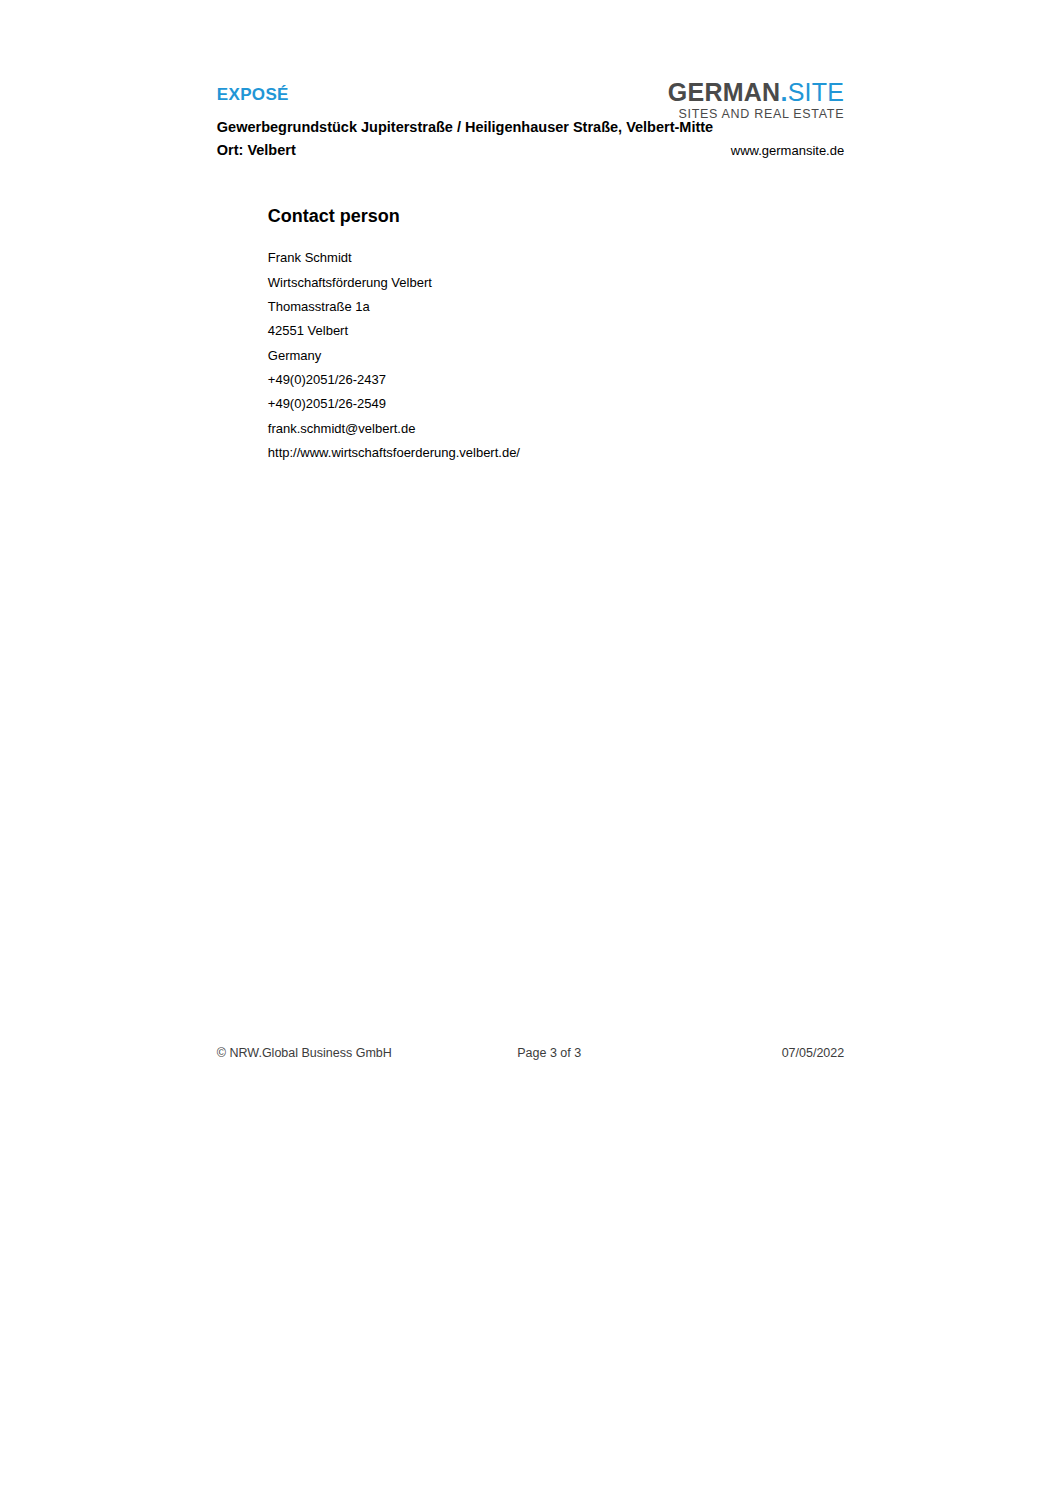GERMAN. SITE
SITES AND REAL ESTATE
EXPOSÉ
Gewerbegrundstück Jupiterstraße / Heiligenhauser Straße, Velbert-Mitte
Ort: Velbert www.germansite.de
Contact person
Frank Schmidt
Wirtschaftsförderung Velbert
Thomasstraße 1a
42551 Velbert
Germany
+49(0)2051/26-2437
+49(0)2051/26-2549
frank.schmidt@velbert.de
http://www.wirtschaftsfoerderung.velbert.de/
© NRW.Global Business GmbH
Page 3 of 3
07/05/2022